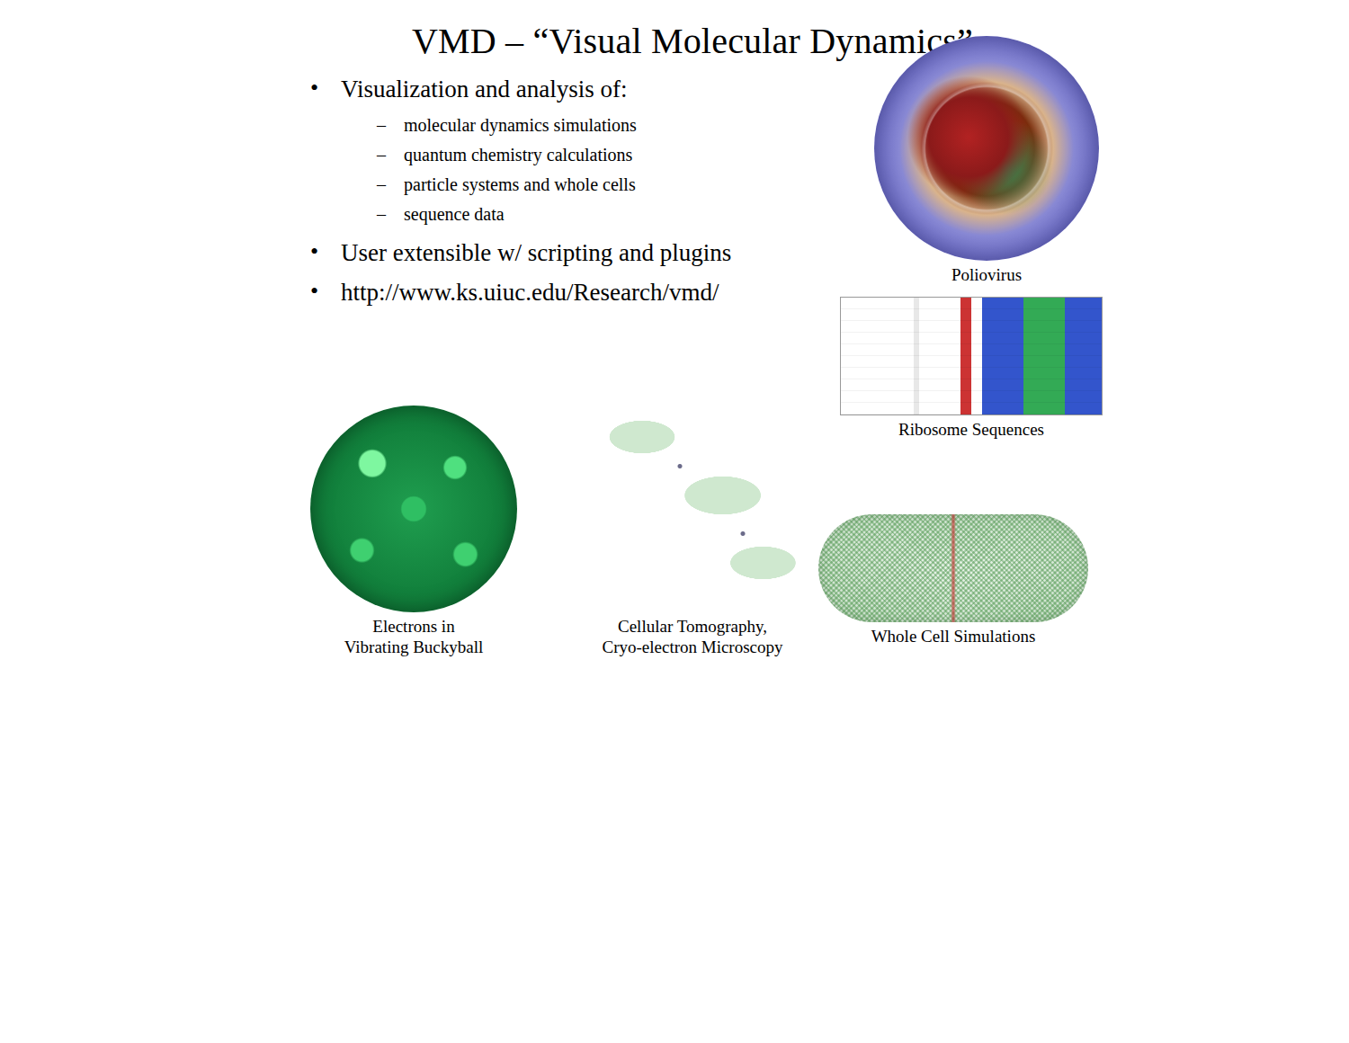VMD – “Visual Molecular Dynamics”
Visualization and analysis of:
molecular dynamics simulations
quantum chemistry calculations
particle systems and whole cells
sequence data
User extensible w/ scripting and plugins
http://www.ks.uiuc.edu/Research/vmd/
Poliovirus
Ribosome Sequences
Electrons in
Vibrating Buckyball
Cellular Tomography,
Cryo-electron Microscopy
Whole Cell Simulations